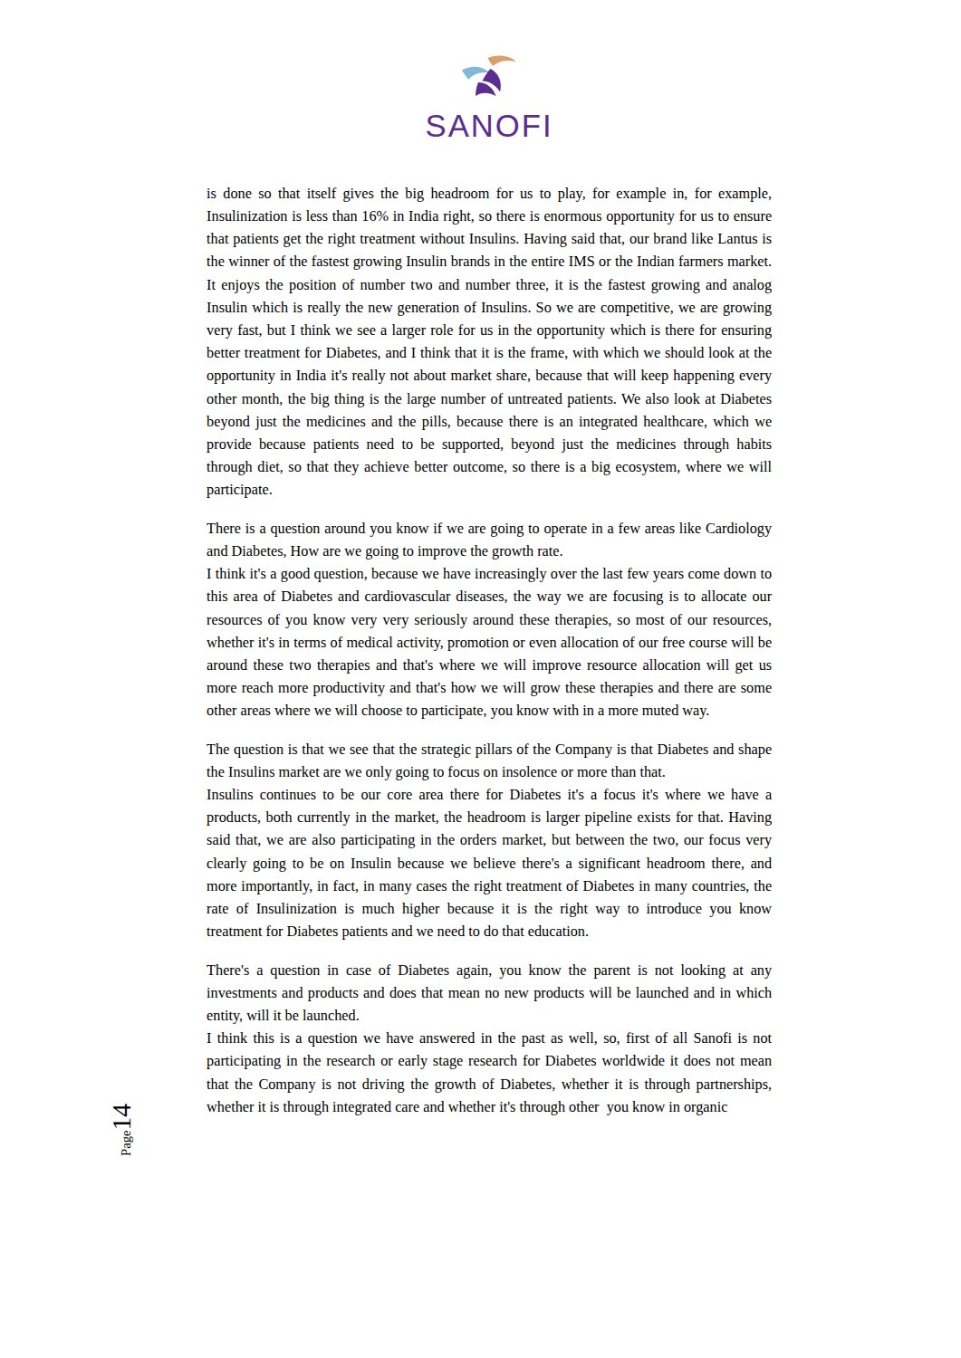SANOFI
is done so that itself gives the big headroom for us to play, for example in, for example, Insulinization is less than 16% in India right, so there is enormous opportunity for us to ensure that patients get the right treatment without Insulins. Having said that, our brand like Lantus is the winner of the fastest growing Insulin brands in the entire IMS or the Indian farmers market. It enjoys the position of number two and number three, it is the fastest growing and analog Insulin which is really the new generation of Insulins. So we are competitive, we are growing very fast, but I think we see a larger role for us in the opportunity which is there for ensuring better treatment for Diabetes, and I think that it is the frame, with which we should look at the opportunity in India it's really not about market share, because that will keep happening every other month, the big thing is the large number of untreated patients. We also look at Diabetes beyond just the medicines and the pills, because there is an integrated healthcare, which we provide because patients need to be supported, beyond just the medicines through habits through diet, so that they achieve better outcome, so there is a big ecosystem, where we will participate.
There is a question around you know if we are going to operate in a few areas like Cardiology and Diabetes, How are we going to improve the growth rate.
I think it's a good question, because we have increasingly over the last few years come down to this area of Diabetes and cardiovascular diseases, the way we are focusing is to allocate our resources of you know very very seriously around these therapies, so most of our resources, whether it's in terms of medical activity, promotion or even allocation of our free course will be around these two therapies and that's where we will improve resource allocation will get us more reach more productivity and that's how we will grow these therapies and there are some other areas where we will choose to participate, you know with in a more muted way.
The question is that we see that the strategic pillars of the Company is that Diabetes and shape the Insulins market are we only going to focus on insolence or more than that.
Insulins continues to be our core area there for Diabetes it's a focus it's where we have a products, both currently in the market, the headroom is larger pipeline exists for that. Having said that, we are also participating in the orders market, but between the two, our focus very clearly going to be on Insulin because we believe there's a significant headroom there, and more importantly, in fact, in many cases the right treatment of Diabetes in many countries, the rate of Insulinization is much higher because it is the right way to introduce you know treatment for Diabetes patients and we need to do that education.
There's a question in case of Diabetes again, you know the parent is not looking at any investments and products and does that mean no new products will be launched and in which entity, will it be launched.
I think this is a question we have answered in the past as well, so, first of all Sanofi is not participating in the research or early stage research for Diabetes worldwide it does not mean that the Company is not driving the growth of Diabetes, whether it is through partnerships, whether it is through integrated care and whether it's through other you know in organic
Page14